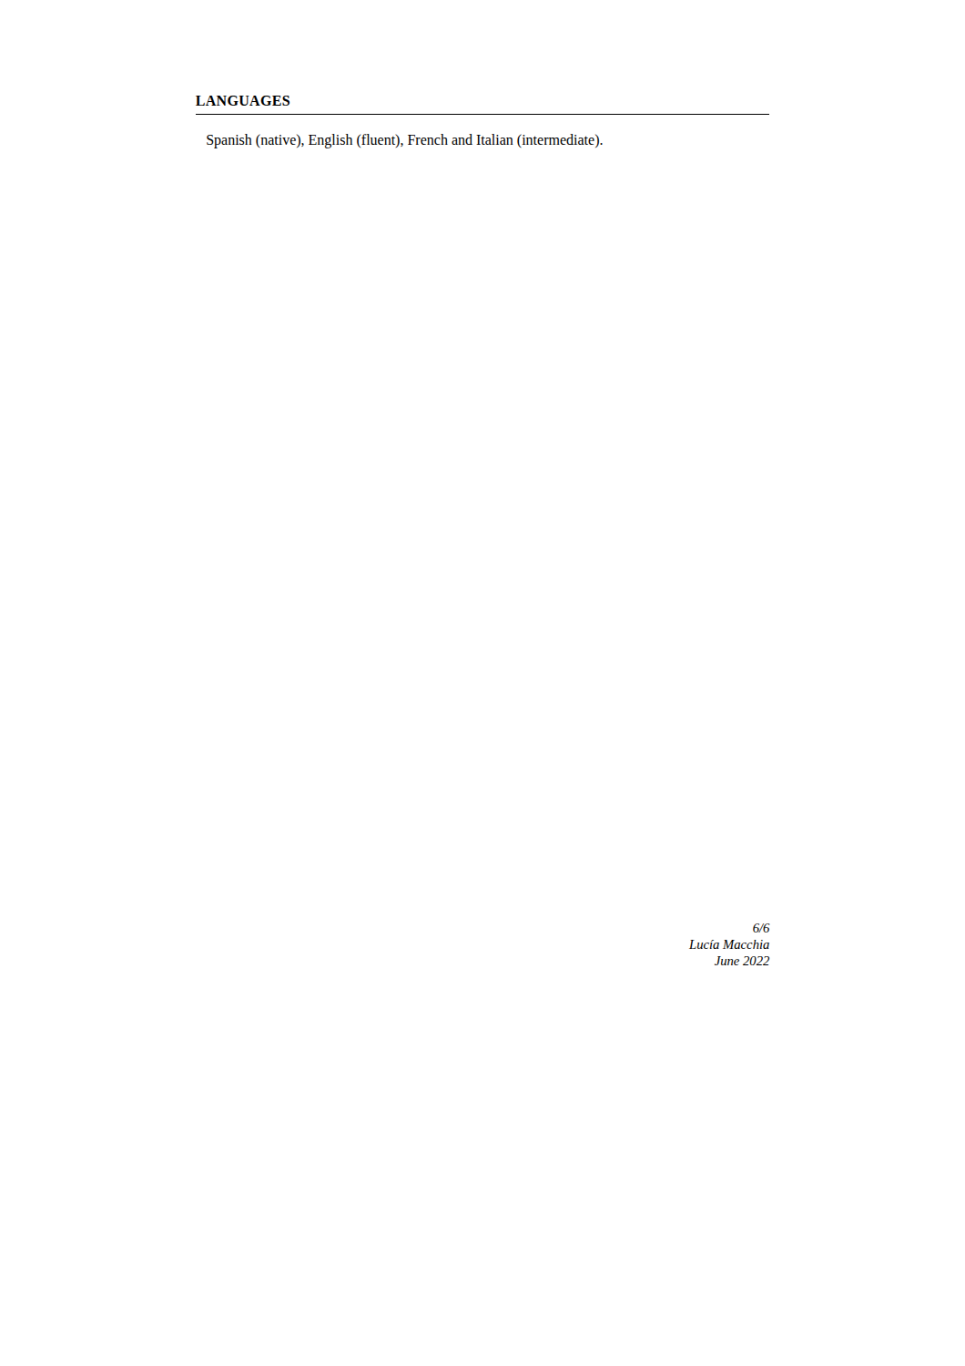Languages
Spanish (native), English (fluent), French and Italian (intermediate).
6/6
Lucía Macchia
June 2022